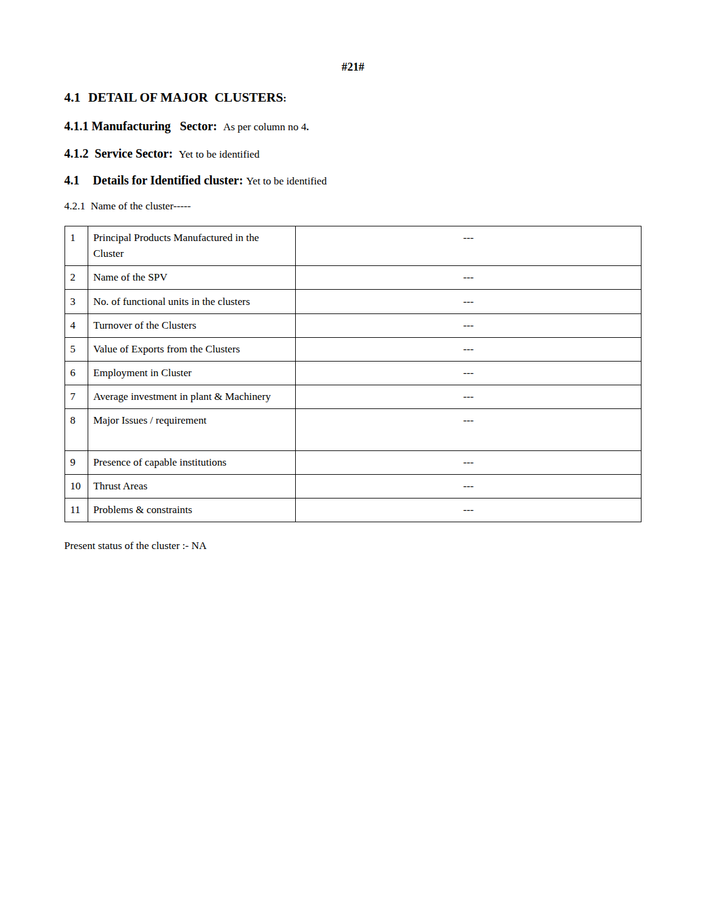#21#
4.1 DETAIL OF MAJOR CLUSTERS:
4.1.1 Manufacturing Sector: As per column no 4.
4.1.2 Service Sector: Yet to be identified
4.1 Details for Identified cluster: Yet to be identified
4.2.1 Name of the cluster-----
| 1 | Principal Products Manufactured in the Cluster | --- |
| 2 | Name of the SPV | --- |
| 3 | No. of functional units in the clusters | --- |
| 4 | Turnover of the Clusters | --- |
| 5 | Value of Exports from the Clusters | --- |
| 6 | Employment in Cluster | --- |
| 7 | Average investment in plant & Machinery | --- |
| 8 | Major Issues / requirement | --- |
| 9 | Presence of capable institutions | --- |
| 10 | Thrust Areas | --- |
| 11 | Problems & constraints | --- |
Present status of the cluster :- NA